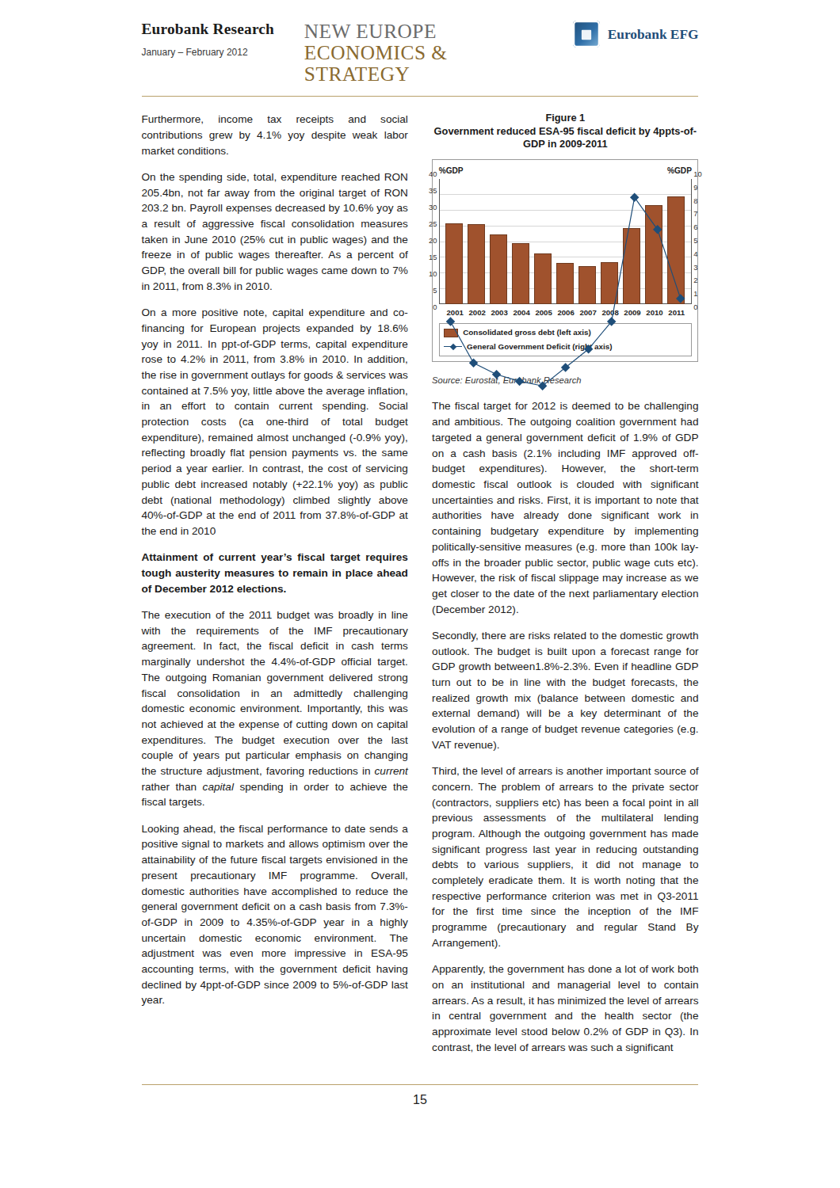Eurobank Research
January – February 2012
NEW EUROPE
ECONOMICS & STRATEGY
Eurobank EFG
Furthermore, income tax receipts and social contributions grew by 4.1% yoy despite weak labor market conditions.
On the spending side, total, expenditure reached RON 205.4bn, not far away from the original target of RON 203.2 bn. Payroll expenses decreased by 10.6% yoy as a result of aggressive fiscal consolidation measures taken in June 2010 (25% cut in public wages) and the freeze in of public wages thereafter. As a percent of GDP, the overall bill for public wages came down to 7% in 2011, from 8.3% in 2010.
On a more positive note, capital expenditure and co-financing for European projects expanded by 18.6% yoy in 2011. In ppt-of-GDP terms, capital expenditure rose to 4.2% in 2011, from 3.8% in 2010. In addition, the rise in government outlays for goods & services was contained at 7.5% yoy, little above the average inflation, in an effort to contain current spending. Social protection costs (ca one-third of total budget expenditure), remained almost unchanged (-0.9% yoy), reflecting broadly flat pension payments vs. the same period a year earlier. In contrast, the cost of servicing public debt increased notably (+22.1% yoy) as public debt (national methodology) climbed slightly above 40%-of-GDP at the end of 2011 from 37.8%-of-GDP at the end in 2010
Attainment of current year’s fiscal target requires tough austerity measures to remain in place ahead of December 2012 elections.
The execution of the 2011 budget was broadly in line with the requirements of the IMF precautionary agreement. In fact, the fiscal deficit in cash terms marginally undershot the 4.4%-of-GDP official target. The outgoing Romanian government delivered strong fiscal consolidation in an admittedly challenging domestic economic environment. Importantly, this was not achieved at the expense of cutting down on capital expenditures. The budget execution over the last couple of years put particular emphasis on changing the structure adjustment, favoring reductions in current rather than capital spending in order to achieve the fiscal targets.
Looking ahead, the fiscal performance to date sends a positive signal to markets and allows optimism over the attainability of the future fiscal targets envisioned in the present precautionary IMF programme. Overall, domestic authorities have accomplished to reduce the general government deficit on a cash basis from 7.3%-of-GDP in 2009 to 4.35%-of-GDP year in a highly uncertain domestic economic environment. The adjustment was even more impressive in ESA-95 accounting terms, with the government deficit having declined by 4ppt-of-GDP since 2009 to 5%-of-GDP last year.
Figure 1
Government reduced ESA-95 fiscal deficit by 4ppts-of-GDP in 2009-2011
%GDP %GDP
40 35 30 25 20 15 10 5 0
10 9 8 7 6 5 4 3 2 1 0
20012002200320042005 200620072008200920102011
Consolidated gross debt (left axis)
General Government Deficit (right axis)
Source: Eurostat, Eurobank Research
The fiscal target for 2012 is deemed to be challenging and ambitious. The outgoing coalition government had targeted a general government deficit of 1.9% of GDP on a cash basis (2.1% including IMF approved off-budget expenditures). However, the short-term domestic fiscal outlook is clouded with significant uncertainties and risks. First, it is important to note that authorities have already done significant work in containing budgetary expenditure by implementing politically-sensitive measures (e.g. more than 100k lay-offs in the broader public sector, public wage cuts etc). However, the risk of fiscal slippage may increase as we get closer to the date of the next parliamentary election (December 2012).
Secondly, there are risks related to the domestic growth outlook. The budget is built upon a forecast range for GDP growth between1.8%-2.3%. Even if headline GDP turn out to be in line with the budget forecasts, the realized growth mix (balance between domestic and external demand) will be a key determinant of the evolution of a range of budget revenue categories (e.g. VAT revenue).
Third, the level of arrears is another important source of concern. The problem of arrears to the private sector (contractors, suppliers etc) has been a focal point in all previous assessments of the multilateral lending program. Although the outgoing government has made significant progress last year in reducing outstanding debts to various suppliers, it did not manage to completely eradicate them. It is worth noting that the respective performance criterion was met in Q3-2011 for the first time since the inception of the IMF programme (precautionary and regular Stand By Arrangement).
Apparently, the government has done a lot of work both on an institutional and managerial level to contain arrears. As a result, it has minimized the level of arrears in central government and the health sector (the approximate level stood below 0.2% of GDP in Q3). In contrast, the level of arrears was such a significant
15